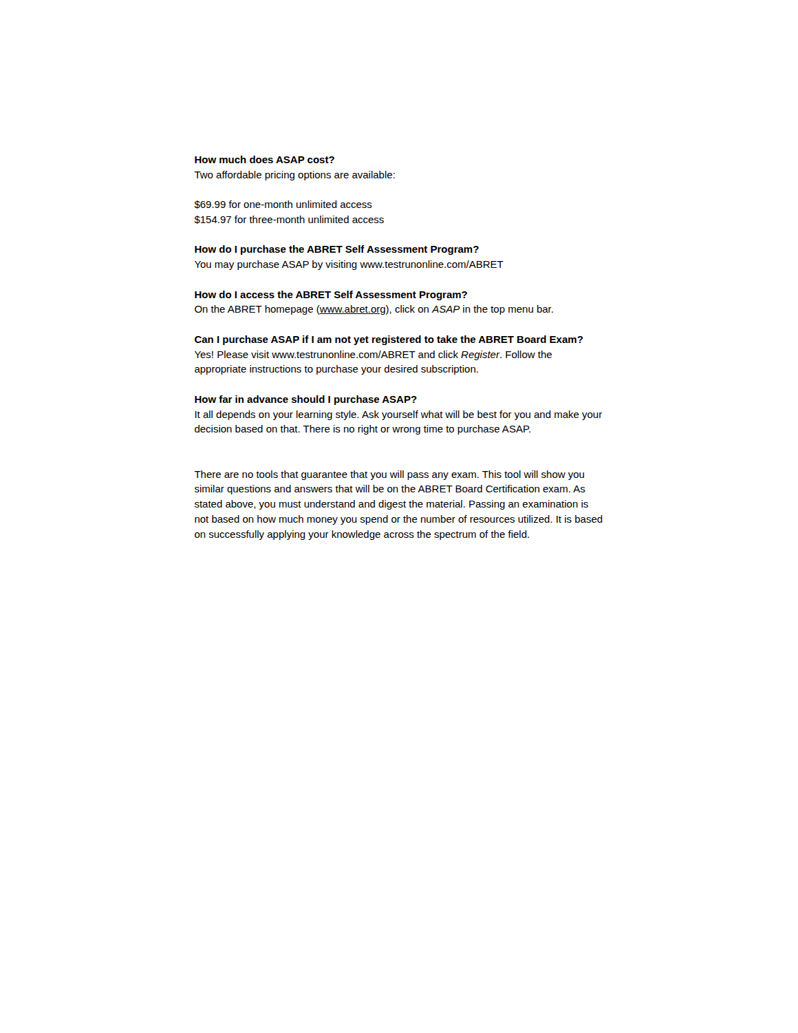How much does ASAP cost?
Two affordable pricing options are available:
$69.99 for one-month unlimited access
$154.97 for three-month unlimited access
How do I purchase the ABRET Self Assessment Program?
You may purchase ASAP by visiting www.testrunonline.com/ABRET
How do I access the ABRET Self Assessment Program?
On the ABRET homepage (www.abret.org), click on ASAP in the top menu bar.
Can I purchase ASAP if I am not yet registered to take the ABRET Board Exam?
Yes! Please visit www.testrunonline.com/ABRET and click Register. Follow the appropriate instructions to purchase your desired subscription.
How far in advance should I purchase ASAP?
It all depends on your learning style. Ask yourself what will be best for you and make your decision based on that. There is no right or wrong time to purchase ASAP.
There are no tools that guarantee that you will pass any exam. This tool will show you similar questions and answers that will be on the ABRET Board Certification exam. As stated above, you must understand and digest the material. Passing an examination is not based on how much money you spend or the number of resources utilized. It is based on successfully applying your knowledge across the spectrum of the field.